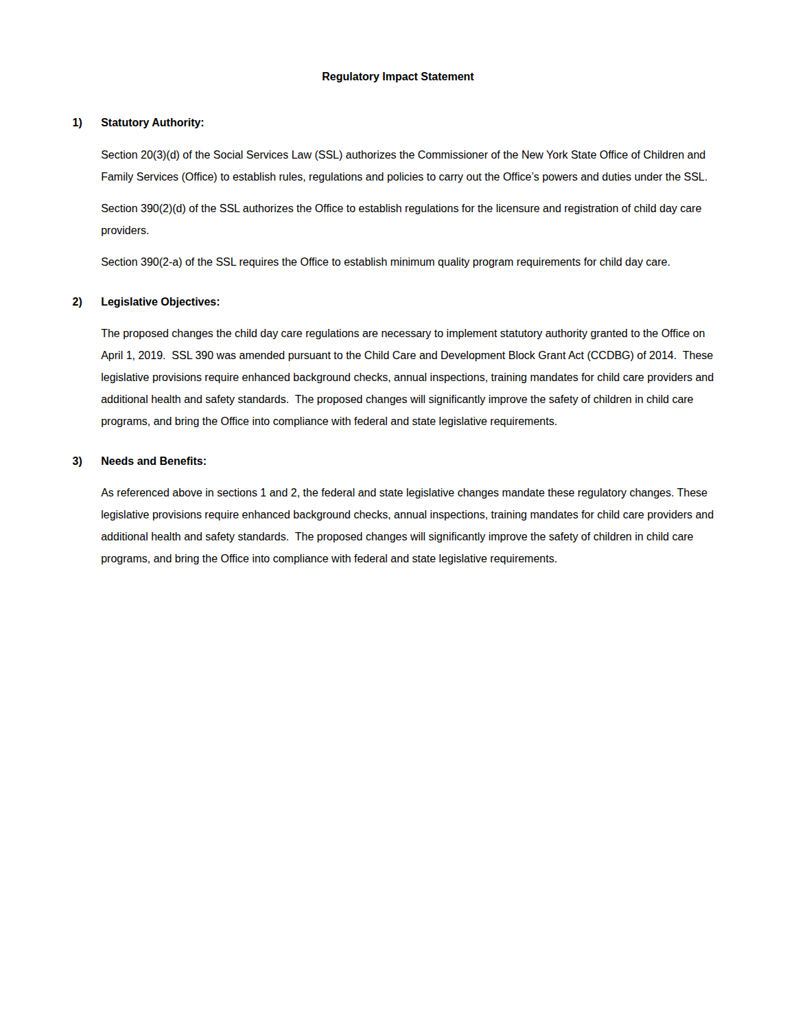Regulatory Impact Statement
Statutory Authority:
Section 20(3)(d) of the Social Services Law (SSL) authorizes the Commissioner of the New York State Office of Children and Family Services (Office) to establish rules, regulations and policies to carry out the Office’s powers and duties under the SSL.
Section 390(2)(d) of the SSL authorizes the Office to establish regulations for the licensure and registration of child day care providers.
Section 390(2-a) of the SSL requires the Office to establish minimum quality program requirements for child day care.
Legislative Objectives:
The proposed changes the child day care regulations are necessary to implement statutory authority granted to the Office on April 1, 2019. SSL 390 was amended pursuant to the Child Care and Development Block Grant Act (CCDBG) of 2014. These legislative provisions require enhanced background checks, annual inspections, training mandates for child care providers and additional health and safety standards. The proposed changes will significantly improve the safety of children in child care programs, and bring the Office into compliance with federal and state legislative requirements.
Needs and Benefits:
As referenced above in sections 1 and 2, the federal and state legislative changes mandate these regulatory changes. These legislative provisions require enhanced background checks, annual inspections, training mandates for child care providers and additional health and safety standards. The proposed changes will significantly improve the safety of children in child care programs, and bring the Office into compliance with federal and state legislative requirements.